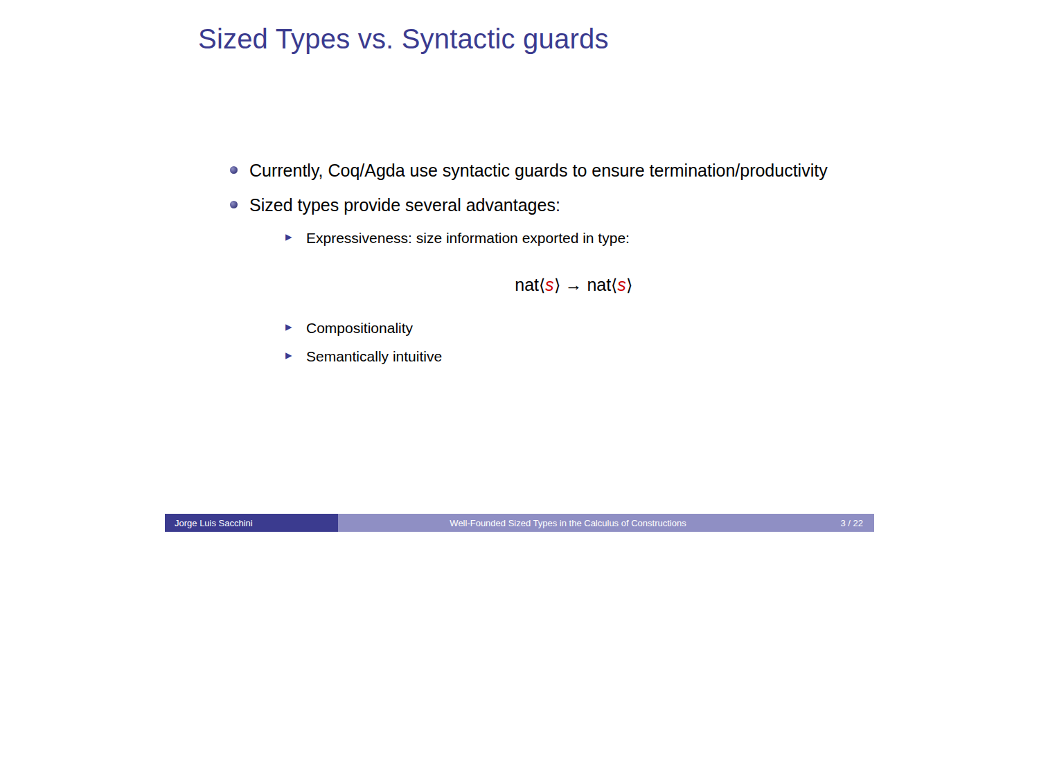Sized Types vs. Syntactic guards
Currently, Coq/Agda use syntactic guards to ensure termination/productivity
Sized types provide several advantages:
Expressiveness: size information exported in type:
nat⟨s⟩ → nat⟨s⟩
Compositionality
Semantically intuitive
Jorge Luis Sacchini
Well-Founded Sized Types in the Calculus of Constructions
3 / 22